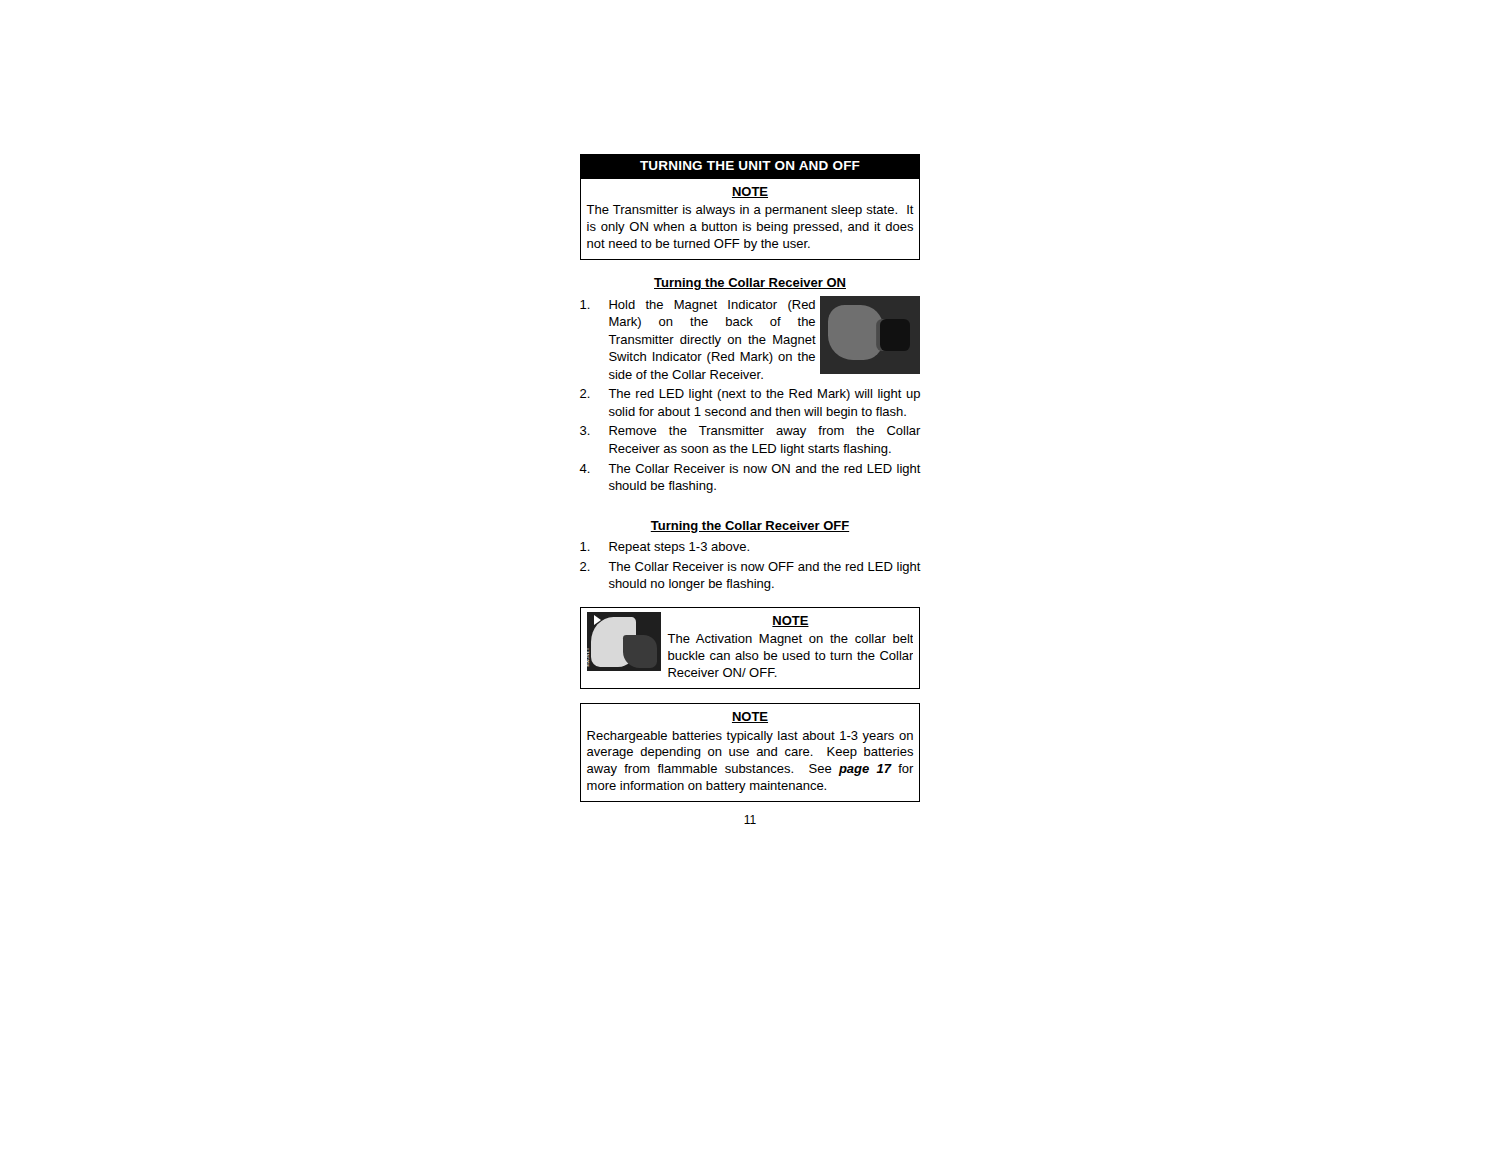TURNING THE UNIT ON AND OFF
NOTE
The Transmitter is always in a permanent sleep state. It is only ON when a button is being pressed, and it does not need to be turned OFF by the user.
Turning the Collar Receiver ON
Hold the Magnet Indicator (Red Mark) on the back of the Transmitter directly on the Magnet Switch Indicator (Red Mark) on the side of the Collar Receiver.
The red LED light (next to the Red Mark) will light up solid for about 1 second and then will begin to flash.
Remove the Transmitter away from the Collar Receiver as soon as the LED light starts flashing.
The Collar Receiver is now ON and the red LED light should be flashing.
Turning the Collar Receiver OFF
Repeat steps 1-3 above.
The Collar Receiver is now OFF and the red LED light should no longer be flashing.
MAGNET
NOTE
The Activation Magnet on the collar belt buckle can also be used to turn the Collar Receiver ON/ OFF.
NOTE
Rechargeable batteries typically last about 1-3 years on average depending on use and care. Keep batteries away from flammable substances. See page 17 for more information on battery maintenance.
11